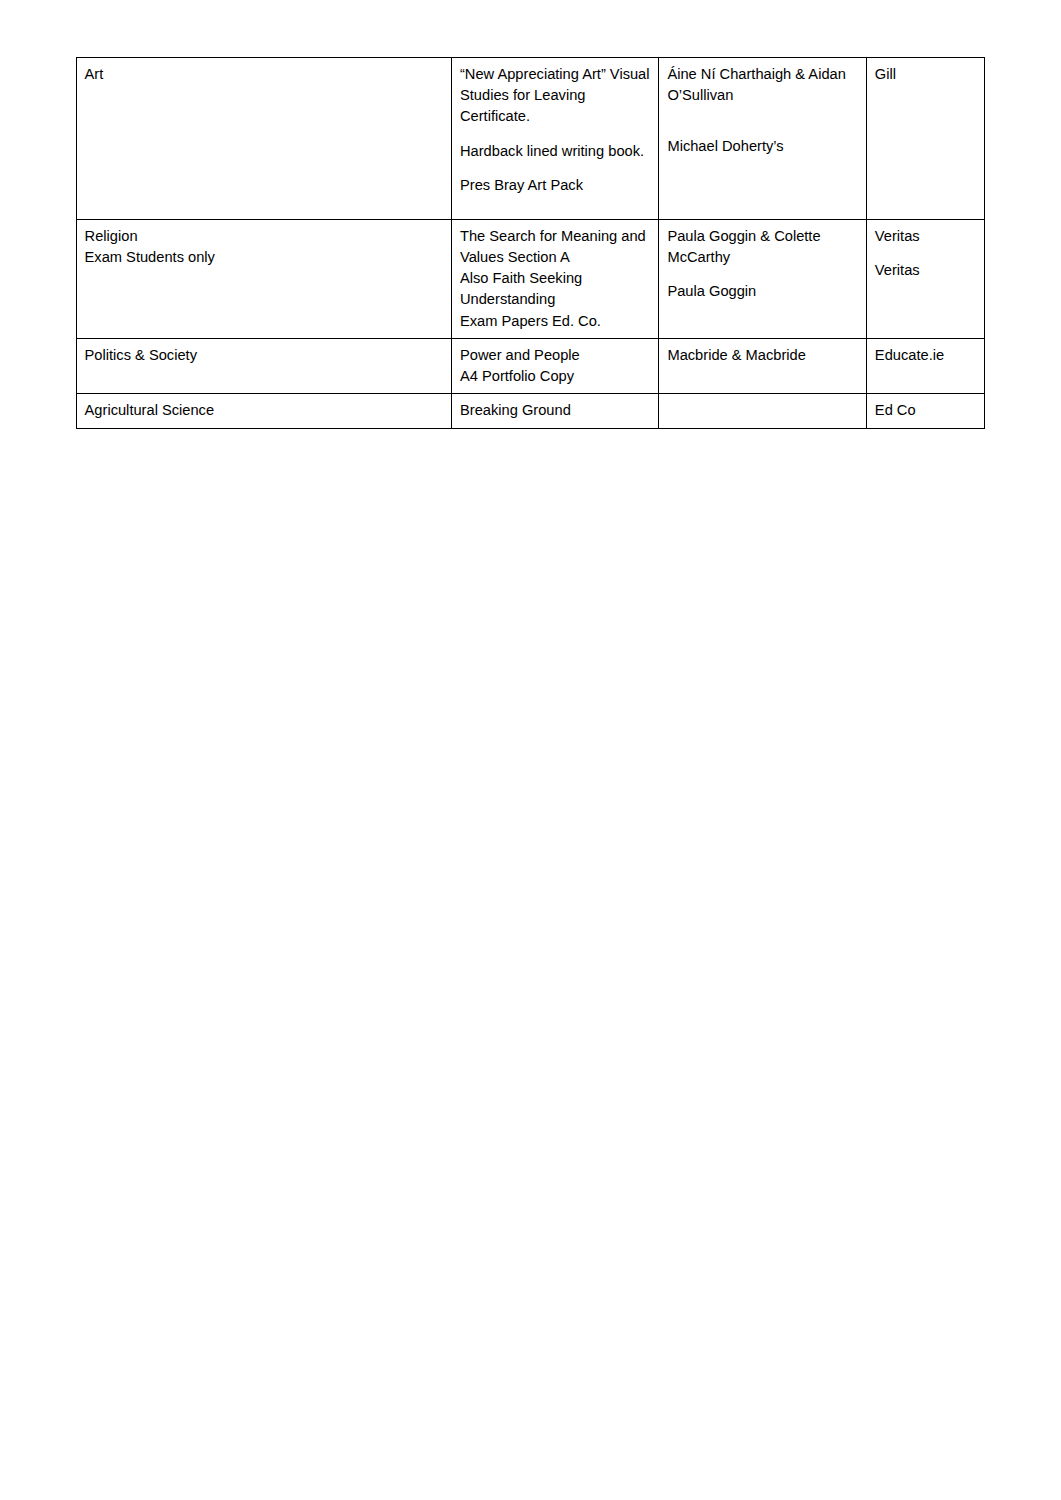| Art | “New Appreciating Art” Visual Studies for Leaving Certificate. Hardback lined writing book. Pres Bray Art Pack | Áine Ní Charthaigh & Aidan O’Sullivan Michael Doherty’s | Gill |
| Religion Exam Students only | The Search for Meaning and Values Section A Also Faith Seeking Understanding Exam Papers Ed. Co. | Paula Goggin & Colette McCarthy Paula Goggin | Veritas Veritas |
| Politics & Society | Power and People A4 Portfolio Copy | Macbride & Macbride | Educate.ie |
| Agricultural Science | Breaking Ground | | Ed Co |